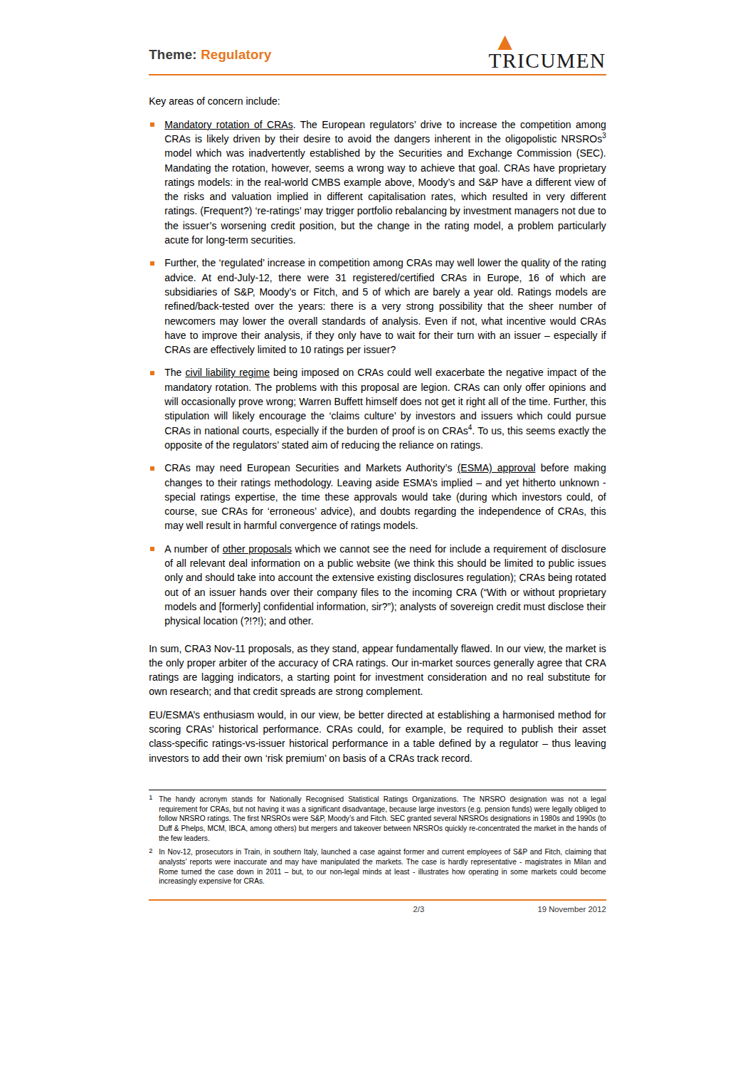Theme: Regulatory
▲ TRICUMEN
Key areas of concern include:
Mandatory rotation of CRAs. The European regulators’ drive to increase the competition among CRAs is likely driven by their desire to avoid the dangers inherent in the oligopolistic NRSROs3 model which was inadvertently established by the Securities and Exchange Commission (SEC). Mandating the rotation, however, seems a wrong way to achieve that goal. CRAs have proprietary ratings models: in the real-world CMBS example above, Moody’s and S&P have a different view of the risks and valuation implied in different capitalisation rates, which resulted in very different ratings. (Frequent?) ‘re-ratings’ may trigger portfolio rebalancing by investment managers not due to the issuer’s worsening credit position, but the change in the rating model, a problem particularly acute for long-term securities.
Further, the ‘regulated’ increase in competition among CRAs may well lower the quality of the rating advice. At end-July-12, there were 31 registered/certified CRAs in Europe, 16 of which are subsidiaries of S&P, Moody’s or Fitch, and 5 of which are barely a year old. Ratings models are refined/back-tested over the years: there is a very strong possibility that the sheer number of newcomers may lower the overall standards of analysis. Even if not, what incentive would CRAs have to improve their analysis, if they only have to wait for their turn with an issuer – especially if CRAs are effectively limited to 10 ratings per issuer?
The civil liability regime being imposed on CRAs could well exacerbate the negative impact of the mandatory rotation. The problems with this proposal are legion. CRAs can only offer opinions and will occasionally prove wrong; Warren Buffett himself does not get it right all of the time. Further, this stipulation will likely encourage the ‘claims culture’ by investors and issuers which could pursue CRAs in national courts, especially if the burden of proof is on CRAs4. To us, this seems exactly the opposite of the regulators’ stated aim of reducing the reliance on ratings.
CRAs may need European Securities and Markets Authority’s (ESMA) approval before making changes to their ratings methodology. Leaving aside ESMA’s implied – and yet hitherto unknown - special ratings expertise, the time these approvals would take (during which investors could, of course, sue CRAs for ‘erroneous’ advice), and doubts regarding the independence of CRAs, this may well result in harmful convergence of ratings models.
A number of other proposals which we cannot see the need for include a requirement of disclosure of all relevant deal information on a public website (we think this should be limited to public issues only and should take into account the extensive existing disclosures regulation); CRAs being rotated out of an issuer hands over their company files to the incoming CRA (“With or without proprietary models and [formerly] confidential information, sir?”); analysts of sovereign credit must disclose their physical location (?!?!); and other.
In sum, CRA3 Nov-11 proposals, as they stand, appear fundamentally flawed. In our view, the market is the only proper arbiter of the accuracy of CRA ratings. Our in-market sources generally agree that CRA ratings are lagging indicators, a starting point for investment consideration and no real substitute for own research; and that credit spreads are strong complement.
EU/ESMA’s enthusiasm would, in our view, be better directed at establishing a harmonised method for scoring CRAs’ historical performance. CRAs could, for example, be required to publish their asset class-specific ratings-vs-issuer historical performance in a table defined by a regulator – thus leaving investors to add their own ‘risk premium’ on basis of a CRAs track record.
The handy acronym stands for Nationally Recognised Statistical Ratings Organizations. The NRSRO designation was not a legal requirement for CRAs, but not having it was a significant disadvantage, because large investors (e.g. pension funds) were legally obliged to follow NRSRO ratings. The first NRSROs were S&P, Moody’s and Fitch. SEC granted several NRSROs designations in 1980s and 1990s (to Duff & Phelps, MCM, IBCA, among others) but mergers and takeover between NRSROs quickly re-concentrated the market in the hands of the few leaders.
In Nov-12, prosecutors in Train, in southern Italy, launched a case against former and current employees of S&P and Fitch, claiming that analysts’ reports were inaccurate and may have manipulated the markets. The case is hardly representative - magistrates in Milan and Rome turned the case down in 2011 – but, to our non-legal minds at least - illustrates how operating in some markets could become increasingly expensive for CRAs.
2/3
19 November 2012